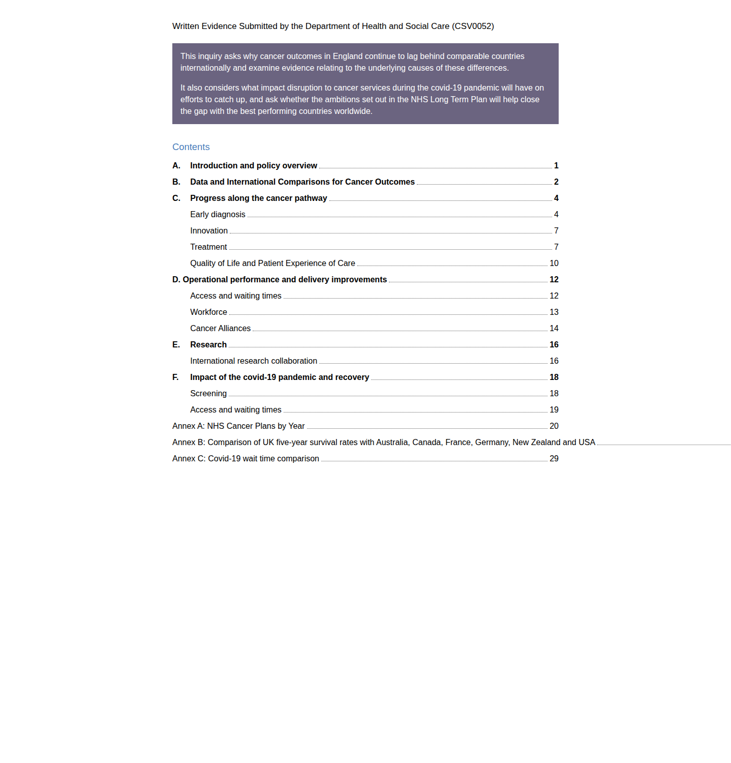Written Evidence Submitted by the Department of Health and Social Care (CSV0052)
This inquiry asks why cancer outcomes in England continue to lag behind comparable countries internationally and examine evidence relating to the underlying causes of these differences.
It also considers what impact disruption to cancer services during the covid-19 pandemic will have on efforts to catch up, and ask whether the ambitions set out in the NHS Long Term Plan will help close the gap with the best performing countries worldwide.
Contents
A. Introduction and policy overview 1
B. Data and International Comparisons for Cancer Outcomes 2
C. Progress along the cancer pathway 4
Early diagnosis 4
Innovation 7
Treatment 7
Quality of Life and Patient Experience of Care 10
D. Operational performance and delivery improvements 12
Access and waiting times 12
Workforce 13
Cancer Alliances 14
E. Research 16
International research collaboration 16
F. Impact of the covid-19 pandemic and recovery 18
Screening 18
Access and waiting times 19
Annex A: NHS Cancer Plans by Year 20
Annex B: Comparison of UK five-year survival rates with Australia, Canada, France, Germany, New Zealand and USA 21
Annex C: Covid-19 wait time comparison 29